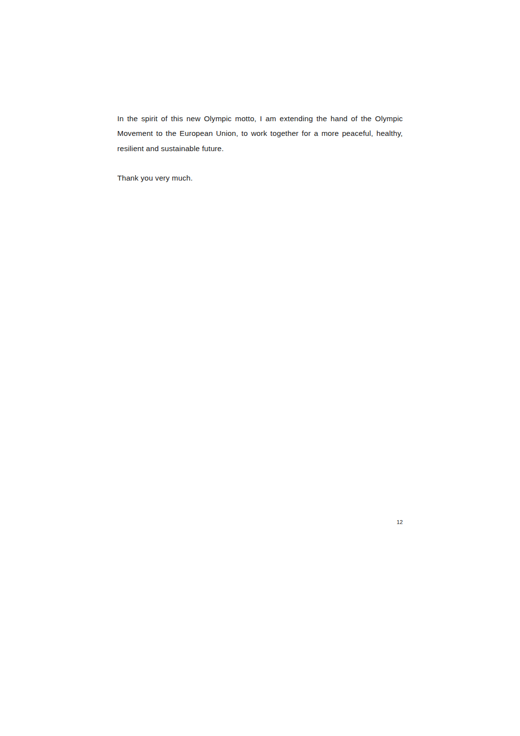In the spirit of this new Olympic motto, I am extending the hand of the Olympic Movement to the European Union, to work together for a more peaceful, healthy, resilient and sustainable future.
Thank you very much.
12